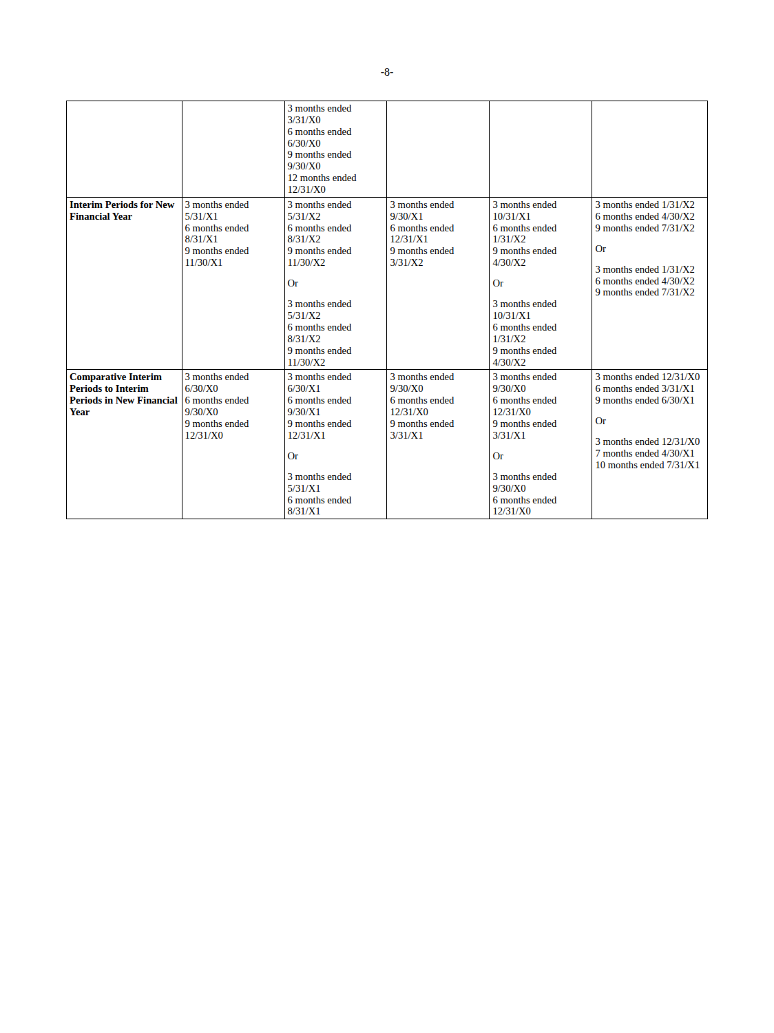-8-
| | | 3 months ended 3/31/X0 6 months ended 6/30/X0 9 months ended 9/30/X0 12 months ended 12/31/X0 | | | |
| Interim Periods for New Financial Year | 3 months ended 5/31/X1 6 months ended 8/31/X1 9 months ended 11/30/X1 | 3 months ended 5/31/X2 6 months ended 8/31/X2 9 months ended 11/30/X2 Or 3 months ended 5/31/X2 6 months ended 8/31/X2 9 months ended 11/30/X2 | 3 months ended 9/30/X1 6 months ended 12/31/X1 9 months ended 3/31/X2 | 3 months ended 10/31/X1 6 months ended 1/31/X2 9 months ended 4/30/X2 Or 3 months ended 10/31/X1 6 months ended 1/31/X2 9 months ended 4/30/X2 | 3 months ended 1/31/X2 6 months ended 4/30/X2 9 months ended 7/31/X2 Or 3 months ended 1/31/X2 6 months ended 4/30/X2 9 months ended 7/31/X2 |
| Comparative Interim Periods to Interim Periods in New Financial Year | 3 months ended 6/30/X0 6 months ended 9/30/X0 9 months ended 12/31/X0 | 3 months ended 6/30/X1 6 months ended 9/30/X1 9 months ended 12/31/X1 Or 3 months ended 5/31/X1 6 months ended 8/31/X1 | 3 months ended 9/30/X0 6 months ended 12/31/X0 9 months ended 3/31/X1 | 3 months ended 9/30/X0 6 months ended 12/31/X0 9 months ended 3/31/X1 Or 3 months ended 9/30/X0 6 months ended 12/31/X0 | 3 months ended 12/31/X0 6 months ended 3/31/X1 9 months ended 6/30/X1 Or 3 months ended 12/31/X0 7 months ended 4/30/X1 10 months ended 7/31/X1 |